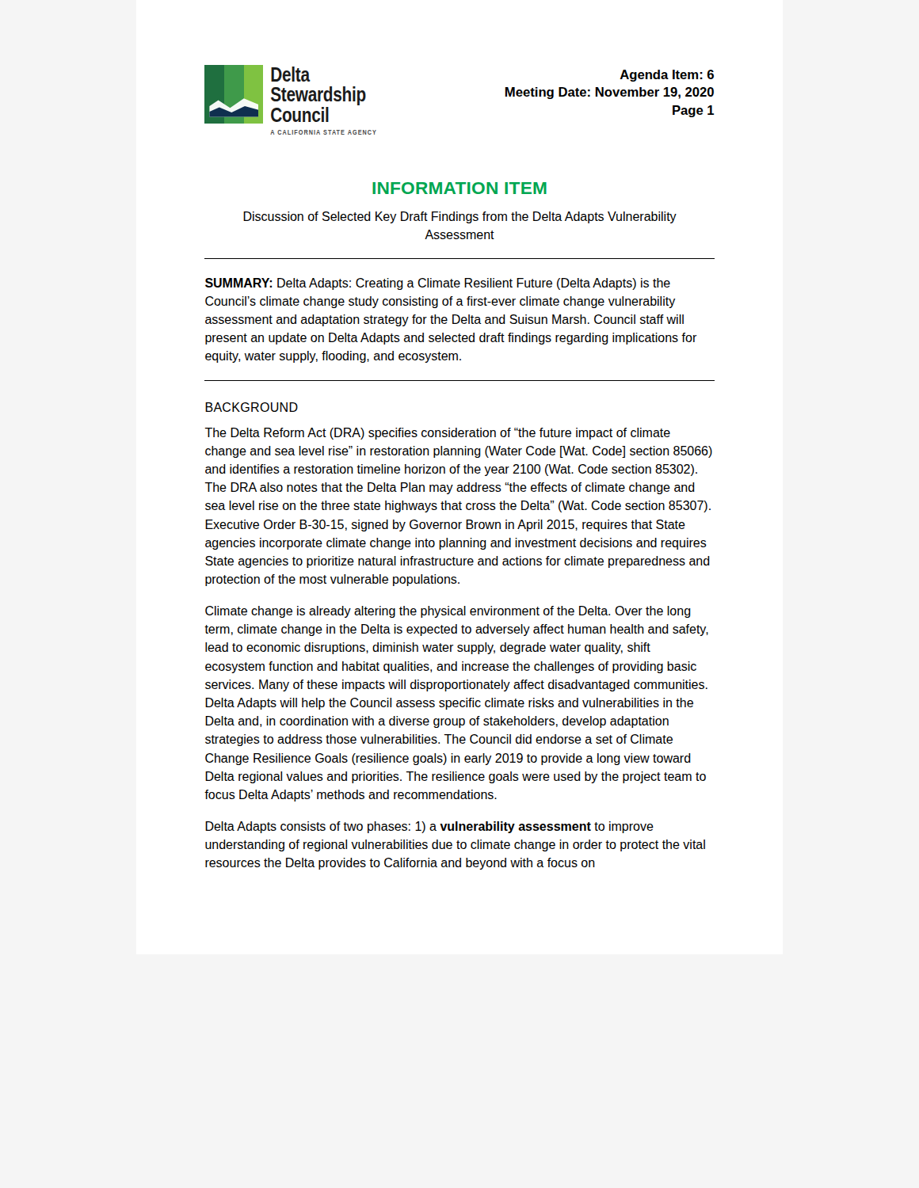Delta Stewardship Council A CALIFORNIA STATE AGENCY
Agenda Item: 6
Meeting Date: November 19, 2020
Page 1
INFORMATION ITEM
Discussion of Selected Key Draft Findings from the Delta Adapts Vulnerability Assessment
SUMMARY: Delta Adapts: Creating a Climate Resilient Future (Delta Adapts) is the Council’s climate change study consisting of a first-ever climate change vulnerability assessment and adaptation strategy for the Delta and Suisun Marsh. Council staff will present an update on Delta Adapts and selected draft findings regarding implications for equity, water supply, flooding, and ecosystem.
BACKGROUND
The Delta Reform Act (DRA) specifies consideration of “the future impact of climate change and sea level rise” in restoration planning (Water Code [Wat. Code] section 85066) and identifies a restoration timeline horizon of the year 2100 (Wat. Code section 85302). The DRA also notes that the Delta Plan may address “the effects of climate change and sea level rise on the three state highways that cross the Delta” (Wat. Code section 85307). Executive Order B-30-15, signed by Governor Brown in April 2015, requires that State agencies incorporate climate change into planning and investment decisions and requires State agencies to prioritize natural infrastructure and actions for climate preparedness and protection of the most vulnerable populations.
Climate change is already altering the physical environment of the Delta. Over the long term, climate change in the Delta is expected to adversely affect human health and safety, lead to economic disruptions, diminish water supply, degrade water quality, shift ecosystem function and habitat qualities, and increase the challenges of providing basic services. Many of these impacts will disproportionately affect disadvantaged communities. Delta Adapts will help the Council assess specific climate risks and vulnerabilities in the Delta and, in coordination with a diverse group of stakeholders, develop adaptation strategies to address those vulnerabilities. The Council did endorse a set of Climate Change Resilience Goals (resilience goals) in early 2019 to provide a long view toward Delta regional values and priorities. The resilience goals were used by the project team to focus Delta Adapts’ methods and recommendations.
Delta Adapts consists of two phases: 1) a vulnerability assessment to improve understanding of regional vulnerabilities due to climate change in order to protect the vital resources the Delta provides to California and beyond with a focus on